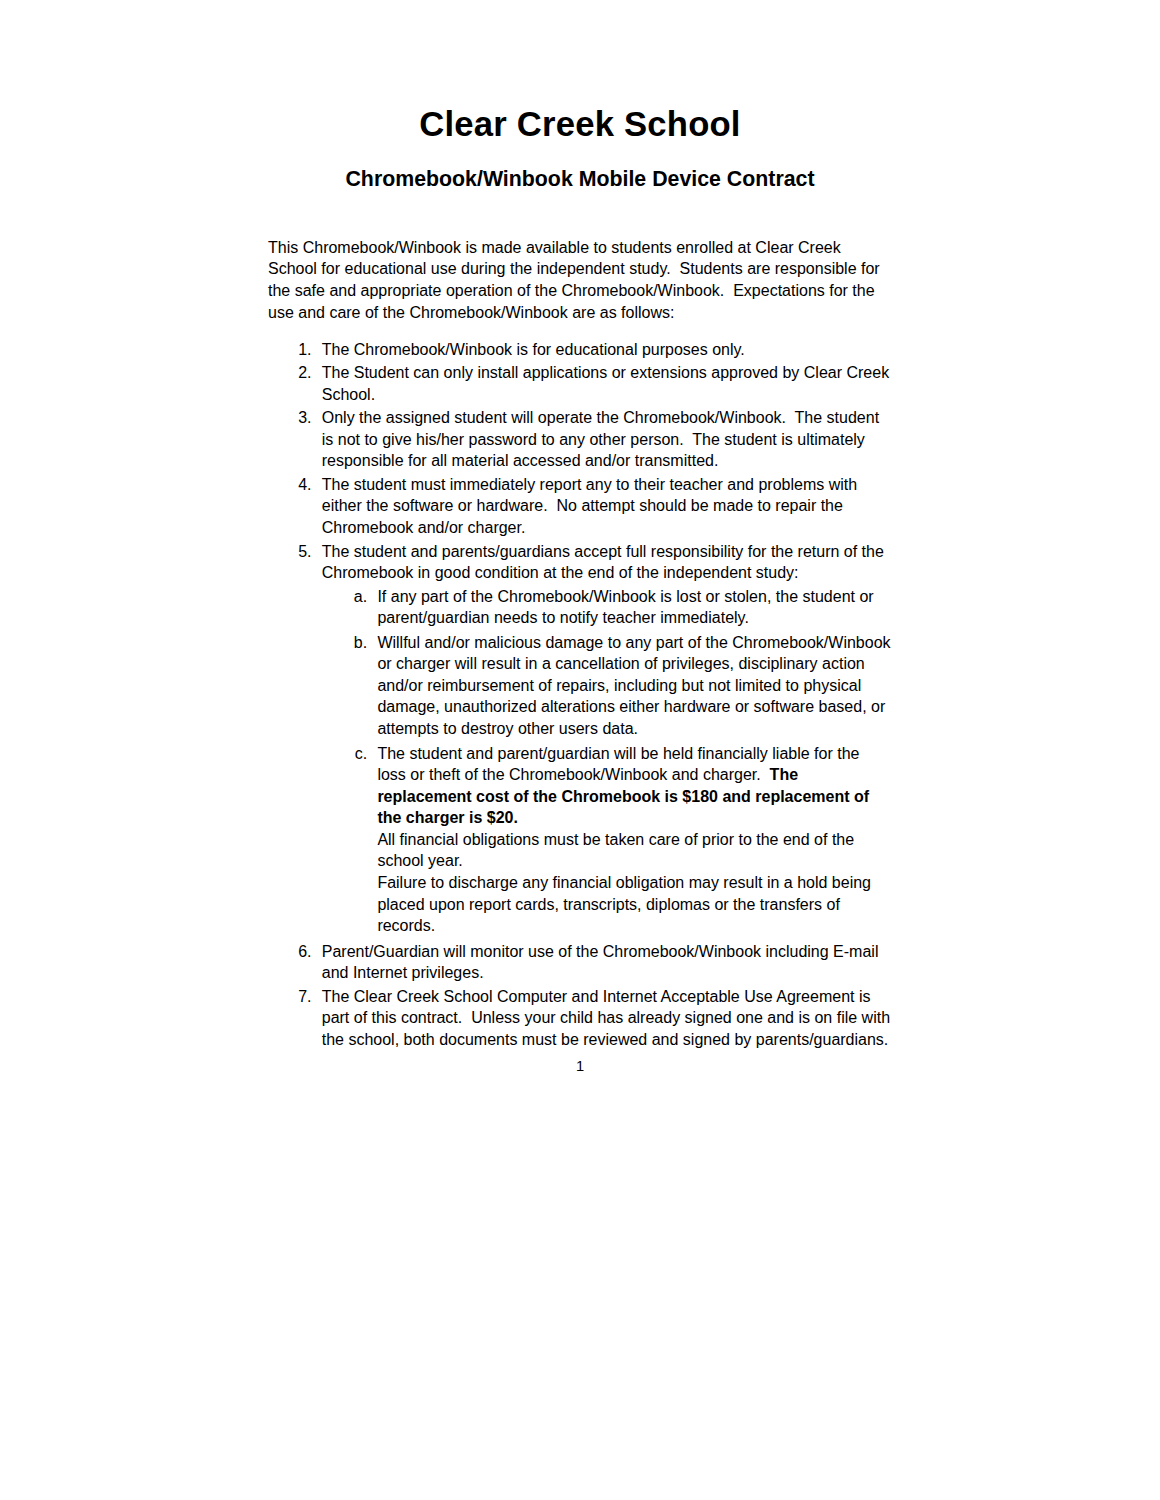Clear Creek School
Chromebook/Winbook Mobile Device Contract
This Chromebook/Winbook is made available to students enrolled at Clear Creek School for educational use during the independent study. Students are responsible for the safe and appropriate operation of the Chromebook/Winbook. Expectations for the use and care of the Chromebook/Winbook are as follows:
The Chromebook/Winbook is for educational purposes only.
The Student can only install applications or extensions approved by Clear Creek School.
Only the assigned student will operate the Chromebook/Winbook. The student is not to give his/her password to any other person. The student is ultimately responsible for all material accessed and/or transmitted.
The student must immediately report any to their teacher and problems with either the software or hardware. No attempt should be made to repair the Chromebook and/or charger.
The student and parents/guardians accept full responsibility for the return of the Chromebook in good condition at the end of the independent study:
If any part of the Chromebook/Winbook is lost or stolen, the student or parent/guardian needs to notify teacher immediately.
Willful and/or malicious damage to any part of the Chromebook/Winbook or charger will result in a cancellation of privileges, disciplinary action and/or reimbursement of repairs, including but not limited to physical damage, unauthorized alterations either hardware or software based, or attempts to destroy other users data.
The student and parent/guardian will be held financially liable for the loss or theft of the Chromebook/Winbook and charger. The replacement cost of the Chromebook is $180 and replacement of the charger is $20. All financial obligations must be taken care of prior to the end of the school year. Failure to discharge any financial obligation may result in a hold being placed upon report cards, transcripts, diplomas or the transfers of records.
Parent/Guardian will monitor use of the Chromebook/Winbook including E-mail and Internet privileges.
The Clear Creek School Computer and Internet Acceptable Use Agreement is part of this contract. Unless your child has already signed one and is on file with the school, both documents must be reviewed and signed by parents/guardians.
1